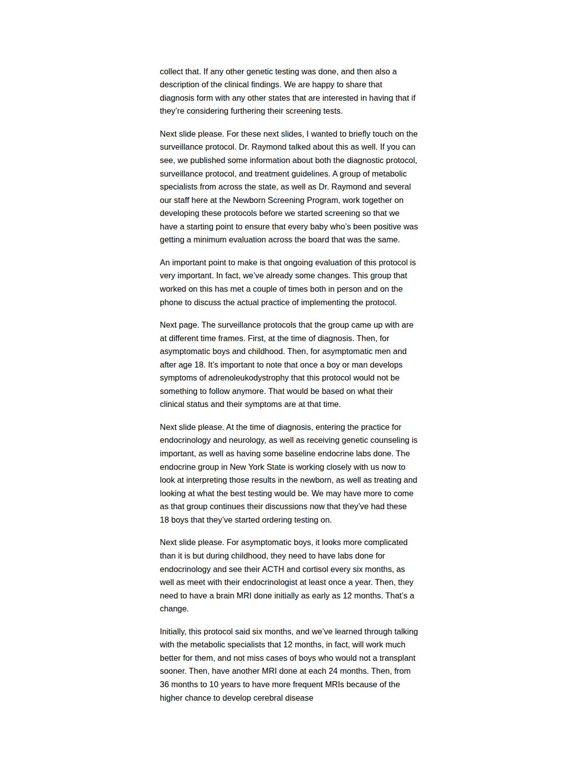collect that. If any other genetic testing was done, and then also a description of the clinical findings. We are happy to share that diagnosis form with any other states that are interested in having that if they’re considering furthering their screening tests.
Next slide please. For these next slides, I wanted to briefly touch on the surveillance protocol. Dr. Raymond talked about this as well. If you can see, we published some information about both the diagnostic protocol, surveillance protocol, and treatment guidelines. A group of metabolic specialists from across the state, as well as Dr. Raymond and several our staff here at the Newborn Screening Program, work together on developing these protocols before we started screening so that we have a starting point to ensure that every baby who’s been positive was getting a minimum evaluation across the board that was the same.
An important point to make is that ongoing evaluation of this protocol is very important. In fact, we’ve already some changes. This group that worked on this has met a couple of times both in person and on the phone to discuss the actual practice of implementing the protocol.
Next page. The surveillance protocols that the group came up with are at different time frames. First, at the time of diagnosis. Then, for asymptomatic boys and childhood. Then, for asymptomatic men and after age 18. It’s important to note that once a boy or man develops symptoms of adrenoleukodystrophy that this protocol would not be something to follow anymore. That would be based on what their clinical status and their symptoms are at that time.
Next slide please. At the time of diagnosis, entering the practice for endocrinology and neurology, as well as receiving genetic counseling is important, as well as having some baseline endocrine labs done. The endocrine group in New York State is working closely with us now to look at interpreting those results in the newborn, as well as treating and looking at what the best testing would be. We may have more to come as that group continues their discussions now that they’ve had these 18 boys that they’ve started ordering testing on.
Next slide please. For asymptomatic boys, it looks more complicated than it is but during childhood, they need to have labs done for endocrinology and see their ACTH and cortisol every six months, as well as meet with their endocrinologist at least once a year. Then, they need to have a brain MRI done initially as early as 12 months. That’s a change.
Initially, this protocol said six months, and we’ve learned through talking with the metabolic specialists that 12 months, in fact, will work much better for them, and not miss cases of boys who would not a transplant sooner. Then, have another MRI done at each 24 months. Then, from 36 months to 10 years to have more frequent MRIs because of the higher chance to develop cerebral disease